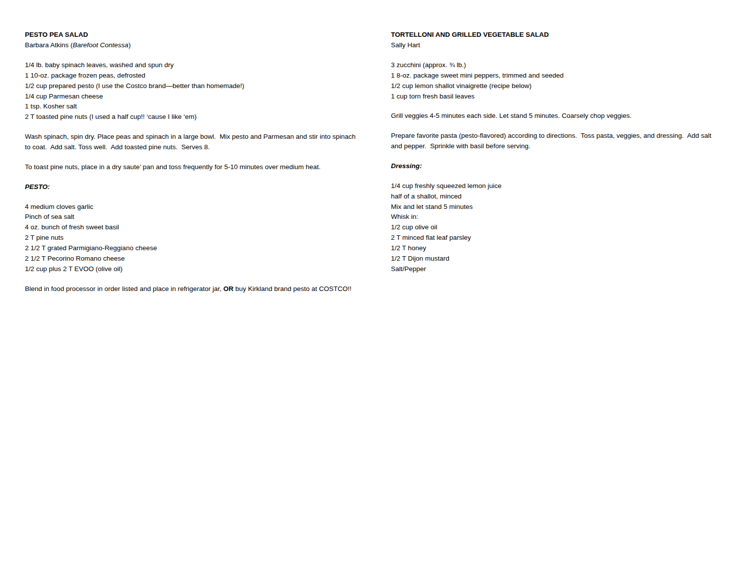Pesto Pea Salad
Barbara Atkins (Barefoot Contessa)
1/4 lb. baby spinach leaves, washed and spun dry
1 10-oz. package frozen peas, defrosted
1/2 cup prepared pesto (I use the Costco brand—better than homemade!)
1/4 cup Parmesan cheese
1 tsp. Kosher salt
2 T toasted pine nuts (I used a half cup!! ‘cause I like ‘em)
Wash spinach, spin dry. Place peas and spinach in a large bowl. Mix pesto and Parmesan and stir into spinach to coat. Add salt. Toss well. Add toasted pine nuts. Serves 8.
To toast pine nuts, place in a dry saute’ pan and toss frequently for 5-10 minutes over medium heat.
Pesto:
4 medium cloves garlic
Pinch of sea salt
4 oz. bunch of fresh sweet basil
2 T pine nuts
2 1/2 T grated Parmigiano-Reggiano cheese
2 1/2 T Pecorino Romano cheese
1/2 cup plus 2 T EVOO (olive oil)
Blend in food processor in order listed and place in refrigerator jar, OR buy Kirkland brand pesto at COSTCO!!
Tortelloni and Grilled Vegetable Salad
Sally Hart
3 zucchini (approx. ¾ lb.)
1 8-oz. package sweet mini peppers, trimmed and seeded
1/2 cup lemon shallot vinaigrette (recipe below)
1 cup torn fresh basil leaves
Grill veggies 4-5 minutes each side. Let stand 5 minutes. Coarsely chop veggies.
Prepare favorite pasta (pesto-flavored) according to directions. Toss pasta, veggies, and dressing. Add salt and pepper. Sprinkle with basil before serving.
Dressing:
1/4 cup freshly squeezed lemon juice
half of a shallot, minced
Mix and let stand 5 minutes
Whisk in:
1/2 cup olive oil
2 T minced flat leaf parsley
1/2 T honey
1/2 T Dijon mustard
Salt/Pepper